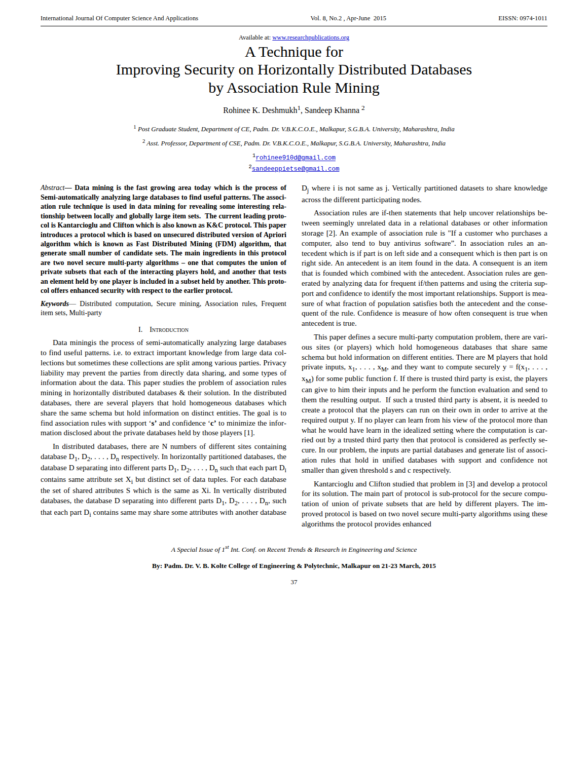International Journal Of Computer Science And Applications Vol. 8, No.2 , Apr-June 2015 EISSN: 0974-1011
Available at: www.researchpublications.org
A Technique for
Improving Security on Horizontally Distributed Databases
by Association Rule Mining
Rohinee K. Deshmukh1, Sandeep Khanna 2
1 Post Graduate Student, Department of CE, Padm. Dr. V.B.K.C.O.E., Malkapur, S.G.B.A. University, Maharashtra, India
2 Asst. Professor, Department of CSE, Padm. Dr. V.B.K.C.O.E., Malkapur, S.G.B.A. University, Maharashtra, India
1rohinee910d@gmail.com
2sandeeppietse@gmail.com
Abstract— Data mining is the fast growing area today which is the process of Semi-automatically analyzing large databases to find useful patterns. The association rule technique is used in data mining for revealing some interesting relationship between locally and globally large item sets. The current leading protocol is Kantarcioglu and Clifton which is also known as K&C protocol. This paper introduces a protocol which is based on unsecured distributed version of Apriori algorithm which is known as Fast Distributed Mining (FDM) algorithm, that generate small number of candidate sets. The main ingredients in this protocol are two novel secure multi-party algorithms – one that computes the union of private subsets that each of the interacting players hold, and another that tests an element held by one player is included in a subset held by another. This protocol offers enhanced security with respect to the earlier protocol.
Keywords— Distributed computation, Secure mining, Association rules, Frequent item sets, Multi-party
I. Introduction
Data miningis the process of semi-automatically analyzing large databases to find useful patterns. i.e. to extract important knowledge from large data collections but sometimes these collections are split among various parties. Privacy liability may prevent the parties from directly data sharing, and some types of information about the data. This paper studies the problem of association rules mining in horizontally distributed databases & their solution. In the distributed databases, there are several players that hold homogeneous databases which share the same schema but hold information on distinct entities. The goal is to find association rules with support ‘s’ and confidence ‘c’ to minimize the information disclosed about the private databases held by those players [1].
In distributed databases, there are N numbers of different sites containing database D1, D2, . . . , Dn respectively. In horizontally partitioned databases, the database D separating into different parts D1, D2, . . . , Dn such that each part Di contains same attribute set Xi but distinct set of data tuples. For each database the set of shared attributes S which is the same as Xi. In vertically distributed databases, the database D separating into different parts D1, D2, . . . , Dn, such that each part Di contains same may share some attributes with another database Dj where i is not same as j. Vertically partitioned datasets to share knowledge across the different participating nodes.
Association rules are if-then statements that help uncover relationships between seemingly unrelated data in a relational databases or other information storage [2]. An example of association rule is "If a customer who purchases a computer, also tend to buy antivirus software”. In association rules an antecedent which is if part is on left side and a consequent which is then part is on right side. An antecedent is an item found in the data. A consequent is an item that is founded which combined with the antecedent. Association rules are generated by analyzing data for frequent if/then patterns and using the criteria support and confidence to identify the most important relationships. Support is measure of what fraction of population satisfies both the antecedent and the consequent of the rule. Confidence is measure of how often consequent is true when antecedent is true.
This paper defines a secure multi-party computation problem, there are various sites (or players) which hold homogeneous databases that share same schema but hold information on different entities. There are M players that hold private inputs, x1, . . . , xM, and they want to compute securely y = f(x1, . . . , xM) for some public function f. If there is trusted third party is exist, the players can give to him their inputs and he perform the function evaluation and send to them the resulting output. If such a trusted third party is absent, it is needed to create a protocol that the players can run on their own in order to arrive at the required output y. If no player can learn from his view of the protocol more than what he would have learn in the idealized setting where the computation is carried out by a trusted third party then that protocol is considered as perfectly secure. In our problem, the inputs are partial databases and generate list of association rules that hold in unified databases with support and confidence not smaller than given threshold s and c respectively.
Kantarcioglu and Clifton studied that problem in [3] and develop a protocol for its solution. The main part of protocol is sub-protocol for the secure computation of union of private subsets that are held by different players. The improved protocol is based on two novel secure multi-party algorithms using these algorithms the protocol provides enhanced
A Special Issue of 1st Int. Conf. on Recent Trends & Research in Engineering and Science
By: Padm. Dr. V. B. Kolte College of Engineering & Polytechnic, Malkapur on 21-23 March, 2015
37